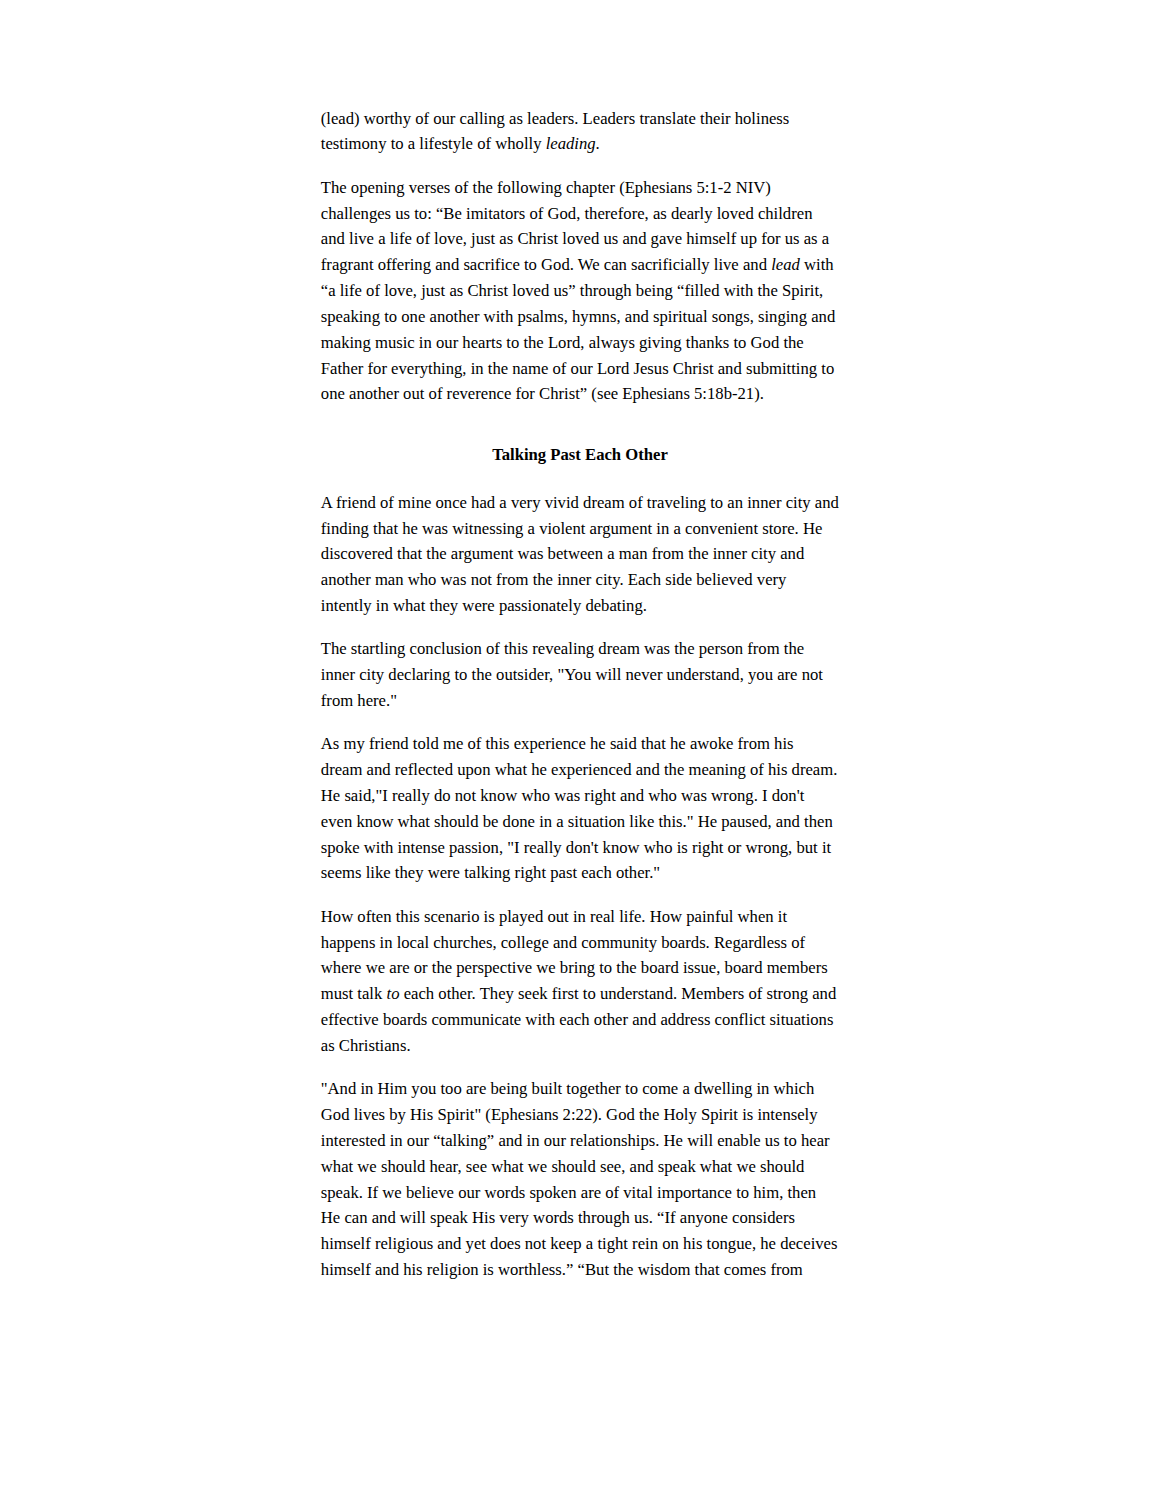(lead) worthy of our calling as leaders. Leaders translate their holiness testimony to a lifestyle of wholly leading.
The opening verses of the following chapter (Ephesians 5:1-2 NIV) challenges us to: “Be imitators of God, therefore, as dearly loved children and live a life of love, just as Christ loved us and gave himself up for us as a fragrant offering and sacrifice to God. We can sacrificially live and lead with “a life of love, just as Christ loved us” through being “filled with the Spirit, speaking to one another with psalms, hymns, and spiritual songs, singing and making music in our hearts to the Lord, always giving thanks to God the Father for everything, in the name of our Lord Jesus Christ and submitting to one another out of reverence for Christ” (see Ephesians 5:18b-21).
Talking Past Each Other
A friend of mine once had a very vivid dream of traveling to an inner city and finding that he was witnessing a violent argument in a convenient store. He discovered that the argument was between a man from the inner city and another man who was not from the inner city. Each side believed very intently in what they were passionately debating.
The startling conclusion of this revealing dream was the person from the inner city declaring to the outsider, "You will never understand, you are not from here."
As my friend told me of this experience he said that he awoke from his dream and reflected upon what he experienced and the meaning of his dream. He said,"I really do not know who was right and who was wrong. I don't even know what should be done in a situation like this." He paused, and then spoke with intense passion, "I really don't know who is right or wrong, but it seems like they were talking right past each other."
How often this scenario is played out in real life. How painful when it happens in local churches, college and community boards. Regardless of where we are or the perspective we bring to the board issue, board members must talk to each other. They seek first to understand. Members of strong and effective boards communicate with each other and address conflict situations as Christians.
"And in Him you too are being built together to come a dwelling in which God lives by His Spirit" (Ephesians 2:22). God the Holy Spirit is intensely interested in our “talking” and in our relationships. He will enable us to hear what we should hear, see what we should see, and speak what we should speak. If we believe our words spoken are of vital importance to him, then He can and will speak His very words through us. “If anyone considers himself religious and yet does not keep a tight rein on his tongue, he deceives himself and his religion is worthless.” “But the wisdom that comes from